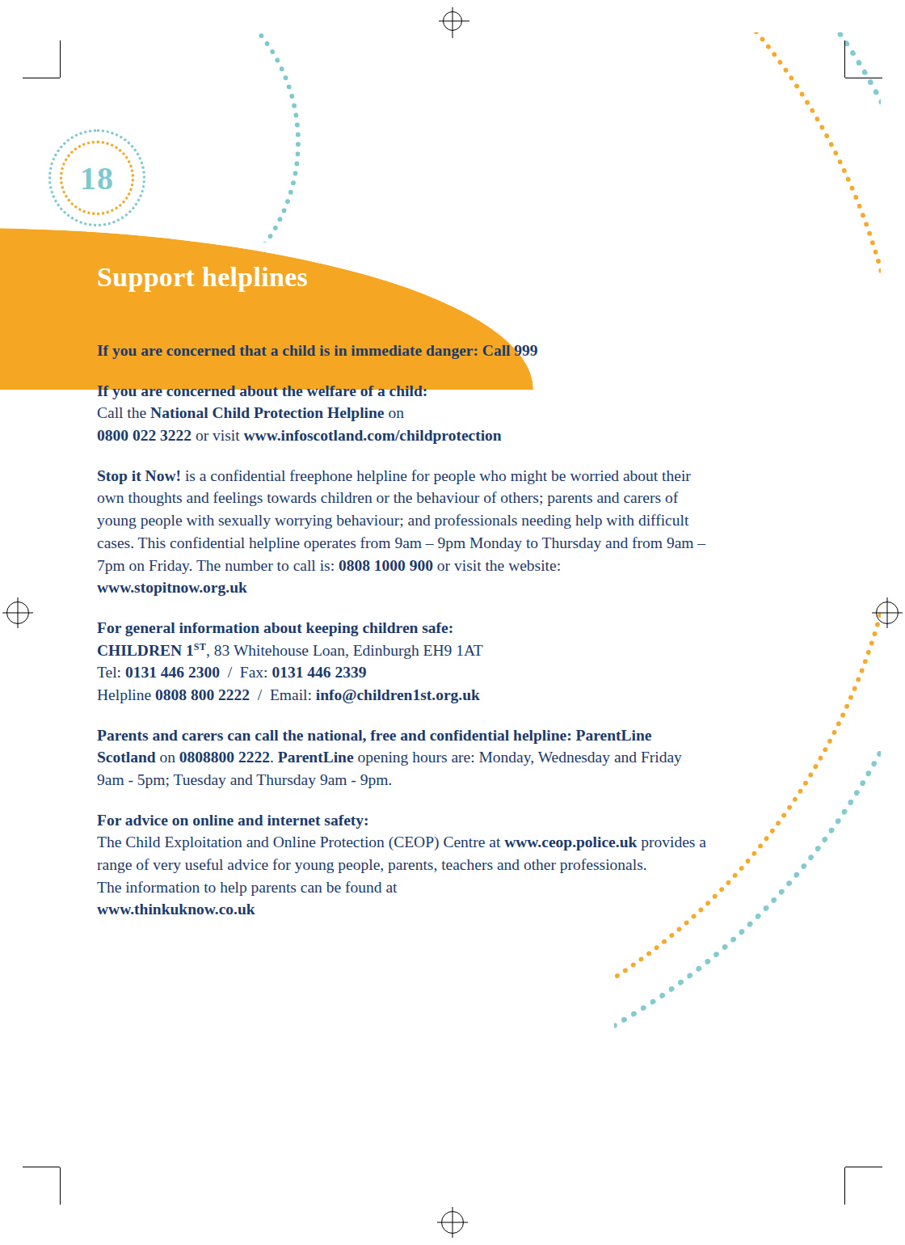170234_Protect our children 09/03/2011 16:49 Page 18
18
Support helplines
If you are concerned that a child is in immediate danger: Call 999
If you are concerned about the welfare of a child:
Call the National Child Protection Helpline on
0800 022 3222 or visit www.infoscotland.com/childprotection
Stop it Now! is a confidential freephone helpline for people who might be worried about their own thoughts and feelings towards children or the behaviour of others; parents and carers of young people with sexually worrying behaviour; and professionals needing help with difficult cases. This confidential helpline operates from 9am – 9pm Monday to Thursday and from 9am – 7pm on Friday. The number to call is: 0808 1000 900 or visit the website: www.stopitnow.org.uk
For general information about keeping children safe:
CHILDREN 1ST, 83 Whitehouse Loan, Edinburgh EH9 1AT
Tel: 0131 446 2300 / Fax: 0131 446 2339
Helpline 0808 800 2222 / Email: info@children1st.org.uk
Parents and carers can call the national, free and confidential helpline: ParentLine Scotland on 0808800 2222. ParentLine opening hours are: Monday, Wednesday and Friday 9am - 5pm; Tuesday and Thursday 9am - 9pm.
For advice on online and internet safety:
The Child Exploitation and Online Protection (CEOP) Centre at www.ceop.police.uk provides a range of very useful advice for young people, parents, teachers and other professionals.
The information to help parents can be found at
www.thinkuknow.co.uk